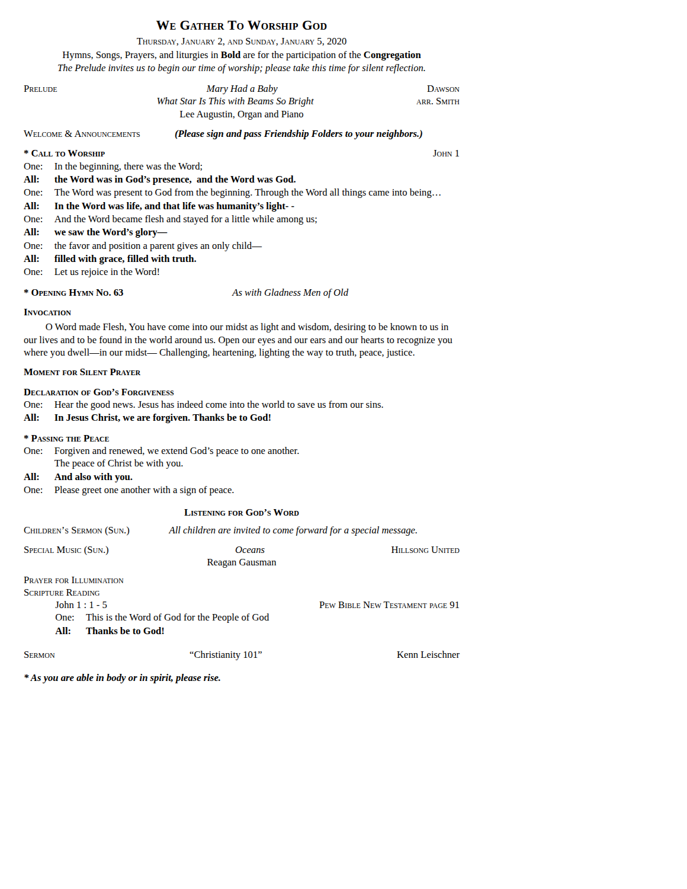We Gather To Worship God
Thursday, January 2, and Sunday, January 5, 2020
Hymns, Songs, Prayers, and liturgies in Bold are for the participation of the Congregation
The Prelude invites us to begin our time of worship; please take this time for silent reflection.
Prelude
Mary Had a Baby
Dawson
Prelude
What Star Is This with Beams So Bright
arr. Smith
Lee Augustin, Organ and Piano
Welcome & Announcements
(Please sign and pass Friendship Folders to your neighbors.)
* Call to Worship
John 1
| One: | In the beginning, there was the Word; |
| All: | the Word was in God’s presence, and the Word was God. |
| One: | The Word was present to God from the beginning. Through the Word all things came into being… |
| All: | In the Word was life, and that life was humanity’s light- - |
| One: | And the Word became flesh and stayed for a little while among us; |
| All: | we saw the Word’s glory— |
| One: | the favor and position a parent gives an only child— |
| All: | filled with grace, filled with truth. |
| One: | Let us rejoice in the Word! |
* Opening Hymn No. 63
As with Gladness Men of Old
Invocation
O Word made Flesh, You have come into our midst as light and wisdom, desiring to be known to us in our lives and to be found in the world around us. Open our eyes and our ears and our hearts to recognize you where you dwell—in our midst— Challenging, heartening, lighting the way to truth, peace, justice.
Moment for Silent Prayer
Declaration of God’s Forgiveness
| One: | Hear the good news. Jesus has indeed come into the world to save us from our sins. |
| All: | In Jesus Christ, we are forgiven. Thanks be to God! |
* Passing the Peace
| One: | Forgiven and renewed, we extend God’s peace to one another. The peace of Christ be with you. |
| All: | And also with you. |
| One: | Please greet one another with a sign of peace. |
Listening for God’s Word
Children’s Sermon (Sun.)
All children are invited to come forward for a special message.
Special Music (Sun.)
Oceans
Hillsong United
Reagan Gausman
Prayer for Illumination
Scripture Reading
John 1 : 1 - 5
Pew Bible New Testament page 91
| One: | This is the Word of God for the People of God |
| All: | Thanks be to God! |
Sermon
“Christianity 101”
Kenn Leischner
* As you are able in body or in spirit, please rise.